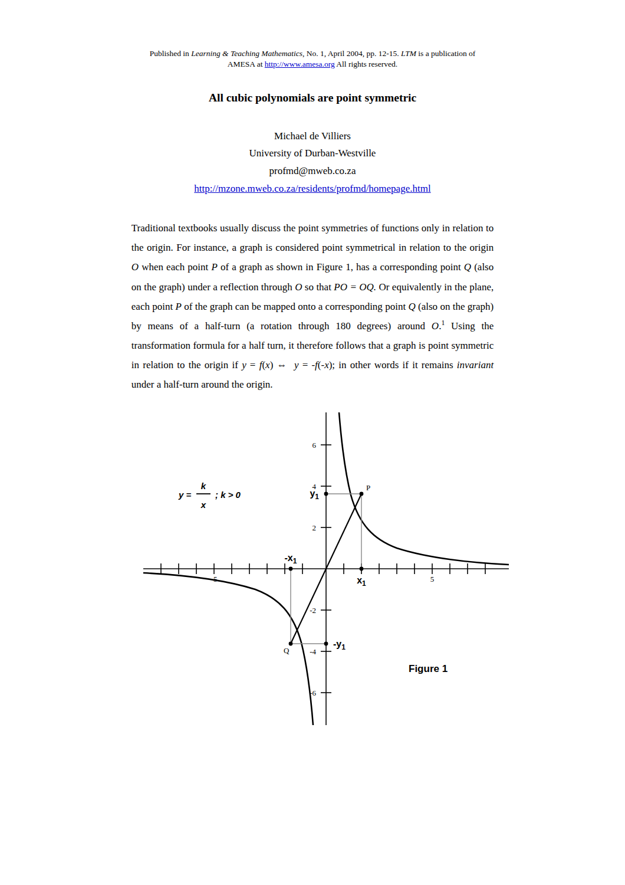Published in Learning & Teaching Mathematics, No. 1, April 2004, pp. 12-15. LTM is a publication of
AMESA at http://www.amesa.org All rights reserved.
All cubic polynomials are point symmetric
Michael de Villiers
University of Durban-Westville
profmd@mweb.co.za
http://mzone.mweb.co.za/residents/profmd/homepage.html
Traditional textbooks usually discuss the point symmetries of functions only in relation to the origin. For instance, a graph is considered point symmetrical in relation to the origin O when each point P of a graph as shown in Figure 1, has a corresponding point Q (also on the graph) under a reflection through O so that PO = OQ. Or equivalently in the plane, each point P of the graph can be mapped onto a corresponding point Q (also on the graph) by means of a half-turn (a rotation through 180 degrees) around O.1 Using the transformation formula for a half turn, it therefore follows that a graph is point symmetric in relation to the origin if y = f(x) ⇔ y = -f(-x); in other words if it remains invariant under a half-turn around the origin.
6 4 2 -2 -4 -6 -5 5 P Q y1 -y1 x1 -x1 y = k x ; k > 0 Figure 1